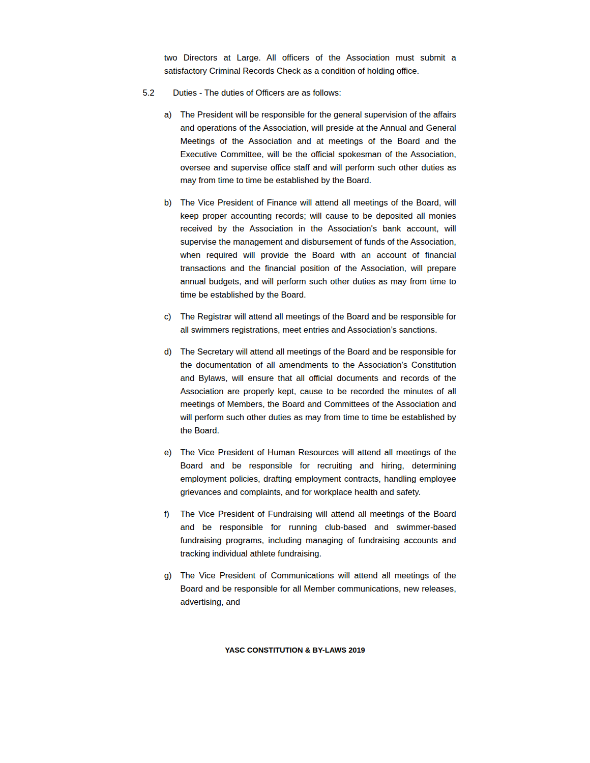two Directors at Large. All officers of the Association must submit a satisfactory Criminal Records Check as a condition of holding office.
5.2
Duties - The duties of Officers are as follows:
a)
The President will be responsible for the general supervision of the affairs and operations of the Association, will preside at the Annual and General Meetings of the Association and at meetings of the Board and the Executive Committee, will be the official spokesman of the Association, oversee and supervise office staff and will perform such other duties as may from time to time be established by the Board.
b)
The Vice President of Finance will attend all meetings of the Board, will keep proper accounting records; will cause to be deposited all monies received by the Association in the Association's bank account, will supervise the management and disbursement of funds of the Association, when required will provide the Board with an account of financial transactions and the financial position of the Association, will prepare annual budgets, and will perform such other duties as may from time to time be established by the Board.
c)
The Registrar will attend all meetings of the Board and be responsible for all swimmers registrations, meet entries and Association’s sanctions.
d)
The Secretary will attend all meetings of the Board and be responsible for the documentation of all amendments to the Association's Constitution and Bylaws, will ensure that all official documents and records of the Association are properly kept, cause to be recorded the minutes of all meetings of Members, the Board and Committees of the Association and will perform such other duties as may from time to time be established by the Board.
e)
The Vice President of Human Resources will attend all meetings of the Board and be responsible for recruiting and hiring, determining employment policies, drafting employment contracts, handling employee grievances and complaints, and for workplace health and safety.
f)
The Vice President of Fundraising will attend all meetings of the Board and be responsible for running club-based and swimmer-based fundraising programs, including managing of fundraising accounts and tracking individual athlete fundraising.
g)
The Vice President of Communications will attend all meetings of the Board and be responsible for all Member communications, new releases, advertising, and
YASC CONSTITUTION & BY-LAWS 2019